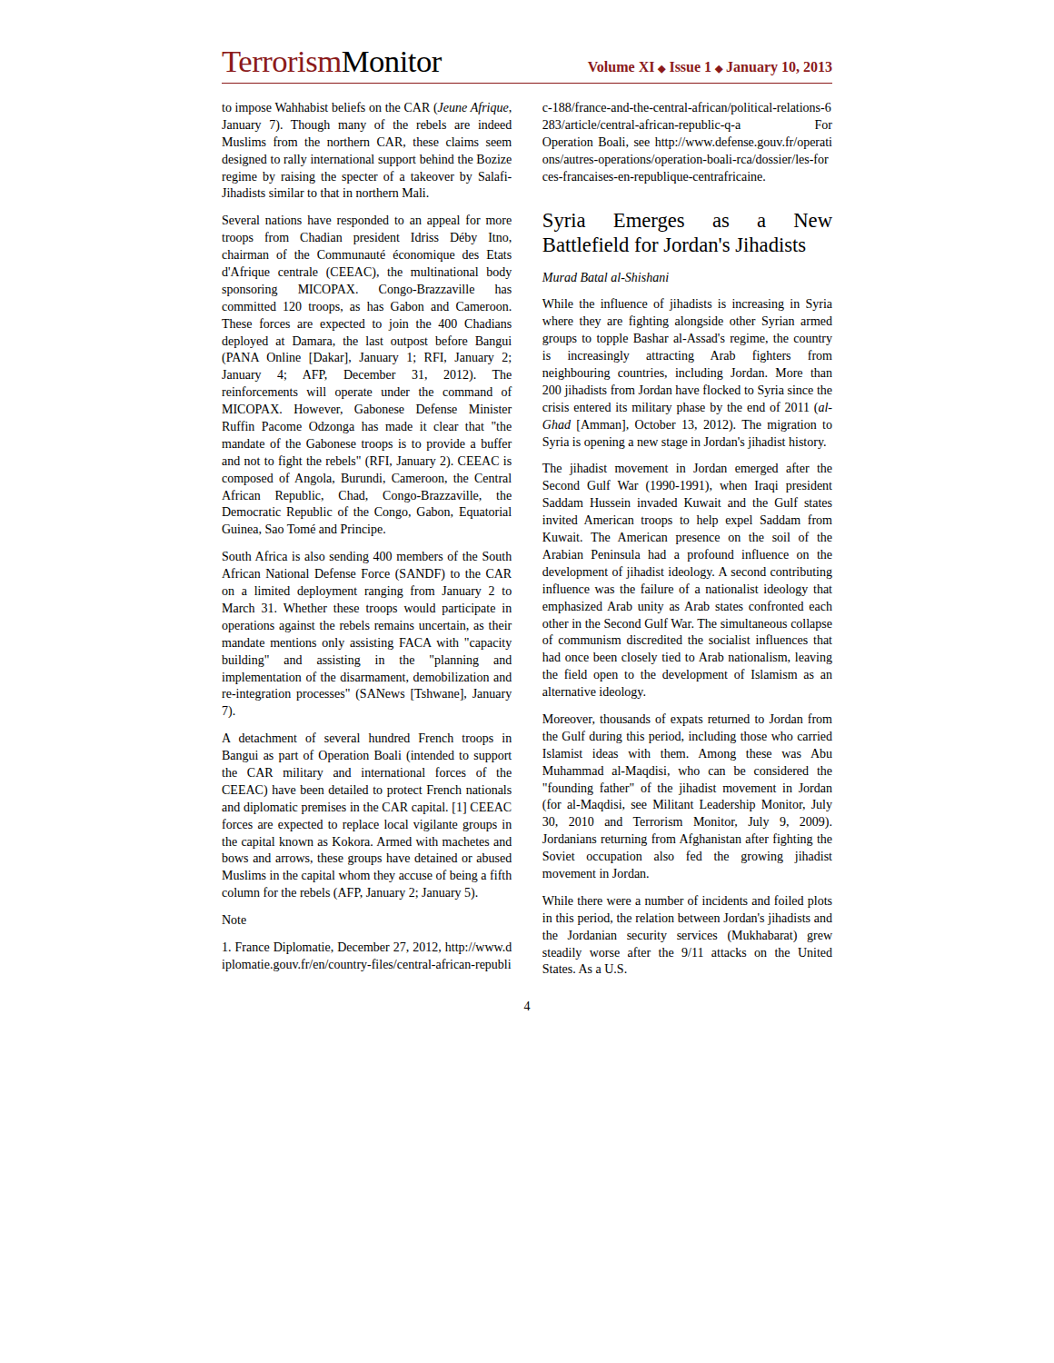Terrorism Monitor
Volume XI ◆ Issue 1 ◆ January 10, 2013
to impose Wahhabist beliefs on the CAR (Jeune Afrique, January 7). Though many of the rebels are indeed Muslims from the northern CAR, these claims seem designed to rally international support behind the Bozize regime by raising the specter of a takeover by Salafi-Jihadists similar to that in northern Mali.
Several nations have responded to an appeal for more troops from Chadian president Idriss Déby Itno, chairman of the Communauté économique des Etats d'Afrique centrale (CEEAC), the multinational body sponsoring MICOPAX. Congo-Brazzaville has committed 120 troops, as has Gabon and Cameroon. These forces are expected to join the 400 Chadians deployed at Damara, the last outpost before Bangui (PANA Online [Dakar], January 1; RFI, January 2; January 4; AFP, December 31, 2012). The reinforcements will operate under the command of MICOPAX. However, Gabonese Defense Minister Ruffin Pacome Odzonga has made it clear that "the mandate of the Gabonese troops is to provide a buffer and not to fight the rebels" (RFI, January 2). CEEAC is composed of Angola, Burundi, Cameroon, the Central African Republic, Chad, Congo-Brazzaville, the Democratic Republic of the Congo, Gabon, Equatorial Guinea, Sao Tomé and Principe.
South Africa is also sending 400 members of the South African National Defense Force (SANDF) to the CAR on a limited deployment ranging from January 2 to March 31. Whether these troops would participate in operations against the rebels remains uncertain, as their mandate mentions only assisting FACA with "capacity building" and assisting in the "planning and implementation of the disarmament, demobilization and re-integration processes" (SANews [Tshwane], January 7).
A detachment of several hundred French troops in Bangui as part of Operation Boali (intended to support the CAR military and international forces of the CEEAC) have been detailed to protect French nationals and diplomatic premises in the CAR capital. [1] CEEAC forces are expected to replace local vigilante groups in the capital known as Kokora. Armed with machetes and bows and arrows, these groups have detained or abused Muslims in the capital whom they accuse of being a fifth column for the rebels (AFP, January 2; January 5).
Note
1. France Diplomatie, December 27, 2012, http://www.diplomatie.gouv.fr/en/country-files/central-african-republic-188/france-and-the-central-african/political-relations-6283/article/central-african-republic-q-a For Operation Boali, see http://www.defense.gouv.fr/operations/autres-operations/operation-boali-rca/dossier/les-forces-francaises-en-republique-centrafricaine.
Syria Emerges as a New Battlefield for Jordan's Jihadists
Murad Batal al-Shishani
While the influence of jihadists is increasing in Syria where they are fighting alongside other Syrian armed groups to topple Bashar al-Assad's regime, the country is increasingly attracting Arab fighters from neighbouring countries, including Jordan. More than 200 jihadists from Jordan have flocked to Syria since the crisis entered its military phase by the end of 2011 (al-Ghad [Amman], October 13, 2012). The migration to Syria is opening a new stage in Jordan's jihadist history.
The jihadist movement in Jordan emerged after the Second Gulf War (1990-1991), when Iraqi president Saddam Hussein invaded Kuwait and the Gulf states invited American troops to help expel Saddam from Kuwait. The American presence on the soil of the Arabian Peninsula had a profound influence on the development of jihadist ideology. A second contributing influence was the failure of a nationalist ideology that emphasized Arab unity as Arab states confronted each other in the Second Gulf War. The simultaneous collapse of communism discredited the socialist influences that had once been closely tied to Arab nationalism, leaving the field open to the development of Islamism as an alternative ideology.
Moreover, thousands of expats returned to Jordan from the Gulf during this period, including those who carried Islamist ideas with them. Among these was Abu Muhammad al-Maqdisi, who can be considered the "founding father" of the jihadist movement in Jordan (for al-Maqdisi, see Militant Leadership Monitor, July 30, 2010 and Terrorism Monitor, July 9, 2009). Jordanians returning from Afghanistan after fighting the Soviet occupation also fed the growing jihadist movement in Jordan.
While there were a number of incidents and foiled plots in this period, the relation between Jordan's jihadists and the Jordanian security services (Mukhabarat) grew steadily worse after the 9/11 attacks on the United States. As a U.S.
4